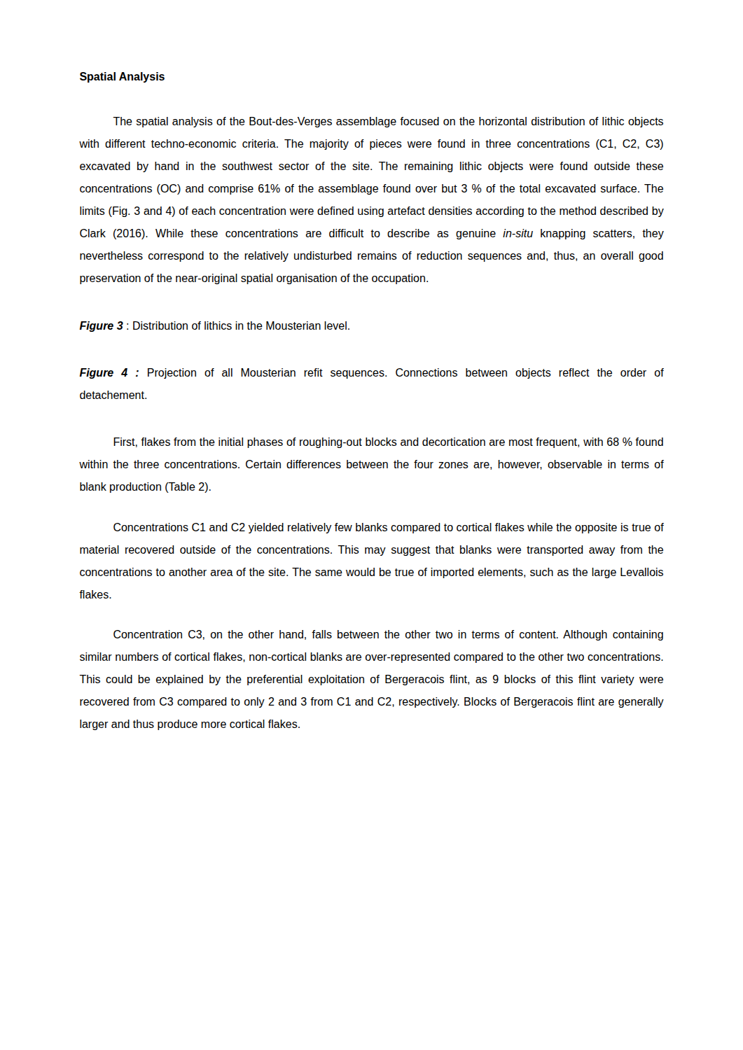Spatial Analysis
The spatial analysis of the Bout-des-Verges assemblage focused on the horizontal distribution of lithic objects with different techno-economic criteria. The majority of pieces were found in three concentrations (C1, C2, C3) excavated by hand in the southwest sector of the site. The remaining lithic objects were found outside these concentrations (OC) and comprise 61% of the assemblage found over but 3 % of the total excavated surface. The limits (Fig. 3 and 4) of each concentration were defined using artefact densities according to the method described by Clark (2016). While these concentrations are difficult to describe as genuine in-situ knapping scatters, they nevertheless correspond to the relatively undisturbed remains of reduction sequences and, thus, an overall good preservation of the near-original spatial organisation of the occupation.
Figure 3 : Distribution of lithics in the Mousterian level.
Figure 4 : Projection of all Mousterian refit sequences. Connections between objects reflect the order of detachement.
First, flakes from the initial phases of roughing-out blocks and decortication are most frequent, with 68 % found within the three concentrations. Certain differences between the four zones are, however, observable in terms of blank production (Table 2).
Concentrations C1 and C2 yielded relatively few blanks compared to cortical flakes while the opposite is true of material recovered outside of the concentrations. This may suggest that blanks were transported away from the concentrations to another area of the site. The same would be true of imported elements, such as the large Levallois flakes.
Concentration C3, on the other hand, falls between the other two in terms of content. Although containing similar numbers of cortical flakes, non-cortical blanks are over-represented compared to the other two concentrations. This could be explained by the preferential exploitation of Bergeracois flint, as 9 blocks of this flint variety were recovered from C3 compared to only 2 and 3 from C1 and C2, respectively. Blocks of Bergeracois flint are generally larger and thus produce more cortical flakes.